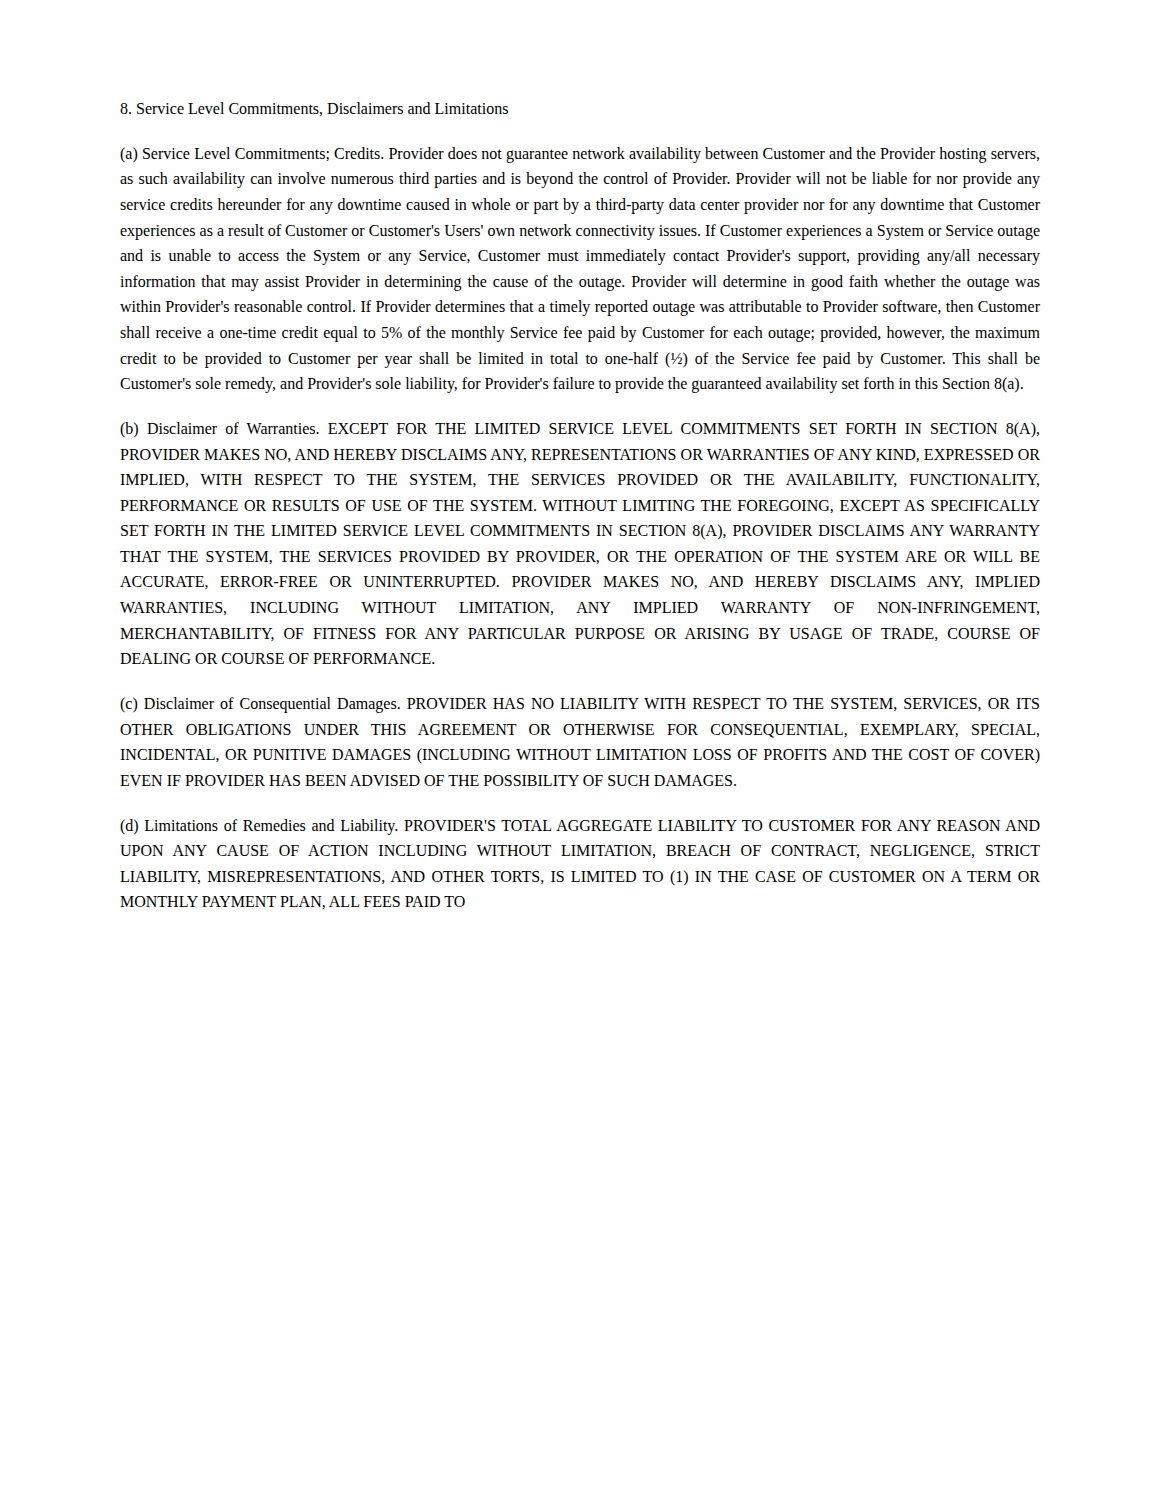8. Service Level Commitments, Disclaimers and Limitations
(a) Service Level Commitments; Credits. Provider does not guarantee network availability between Customer and the Provider hosting servers, as such availability can involve numerous third parties and is beyond the control of Provider. Provider will not be liable for nor provide any service credits hereunder for any downtime caused in whole or part by a third-party data center provider nor for any downtime that Customer experiences as a result of Customer or Customer's Users' own network connectivity issues. If Customer experiences a System or Service outage and is unable to access the System or any Service, Customer must immediately contact Provider's support, providing any/all necessary information that may assist Provider in determining the cause of the outage. Provider will determine in good faith whether the outage was within Provider's reasonable control. If Provider determines that a timely reported outage was attributable to Provider software, then Customer shall receive a one-time credit equal to 5% of the monthly Service fee paid by Customer for each outage; provided, however, the maximum credit to be provided to Customer per year shall be limited in total to one-half (½) of the Service fee paid by Customer. This shall be Customer's sole remedy, and Provider's sole liability, for Provider's failure to provide the guaranteed availability set forth in this Section 8(a).
(b) Disclaimer of Warranties. EXCEPT FOR THE LIMITED SERVICE LEVEL COMMITMENTS SET FORTH IN SECTION 8(A), PROVIDER MAKES NO, AND HEREBY DISCLAIMS ANY, REPRESENTATIONS OR WARRANTIES OF ANY KIND, EXPRESSED OR IMPLIED, WITH RESPECT TO THE SYSTEM, THE SERVICES PROVIDED OR THE AVAILABILITY, FUNCTIONALITY, PERFORMANCE OR RESULTS OF USE OF THE SYSTEM. WITHOUT LIMITING THE FOREGOING, EXCEPT AS SPECIFICALLY SET FORTH IN THE LIMITED SERVICE LEVEL COMMITMENTS IN SECTION 8(A), PROVIDER DISCLAIMS ANY WARRANTY THAT THE SYSTEM, THE SERVICES PROVIDED BY PROVIDER, OR THE OPERATION OF THE SYSTEM ARE OR WILL BE ACCURATE, ERROR-FREE OR UNINTERRUPTED. PROVIDER MAKES NO, AND HEREBY DISCLAIMS ANY, IMPLIED WARRANTIES, INCLUDING WITHOUT LIMITATION, ANY IMPLIED WARRANTY OF NON-INFRINGEMENT, MERCHANTABILITY, OF FITNESS FOR ANY PARTICULAR PURPOSE OR ARISING BY USAGE OF TRADE, COURSE OF DEALING OR COURSE OF PERFORMANCE.
(c) Disclaimer of Consequential Damages. PROVIDER HAS NO LIABILITY WITH RESPECT TO THE SYSTEM, SERVICES, OR ITS OTHER OBLIGATIONS UNDER THIS AGREEMENT OR OTHERWISE FOR CONSEQUENTIAL, EXEMPLARY, SPECIAL, INCIDENTAL, OR PUNITIVE DAMAGES (INCLUDING WITHOUT LIMITATION LOSS OF PROFITS AND THE COST OF COVER) EVEN IF PROVIDER HAS BEEN ADVISED OF THE POSSIBILITY OF SUCH DAMAGES.
(d) Limitations of Remedies and Liability. PROVIDER'S TOTAL AGGREGATE LIABILITY TO CUSTOMER FOR ANY REASON AND UPON ANY CAUSE OF ACTION INCLUDING WITHOUT LIMITATION, BREACH OF CONTRACT, NEGLIGENCE, STRICT LIABILITY, MISREPRESENTATIONS, AND OTHER TORTS, IS LIMITED TO (1) IN THE CASE OF CUSTOMER ON A TERM OR MONTHLY PAYMENT PLAN, ALL FEES PAID TO